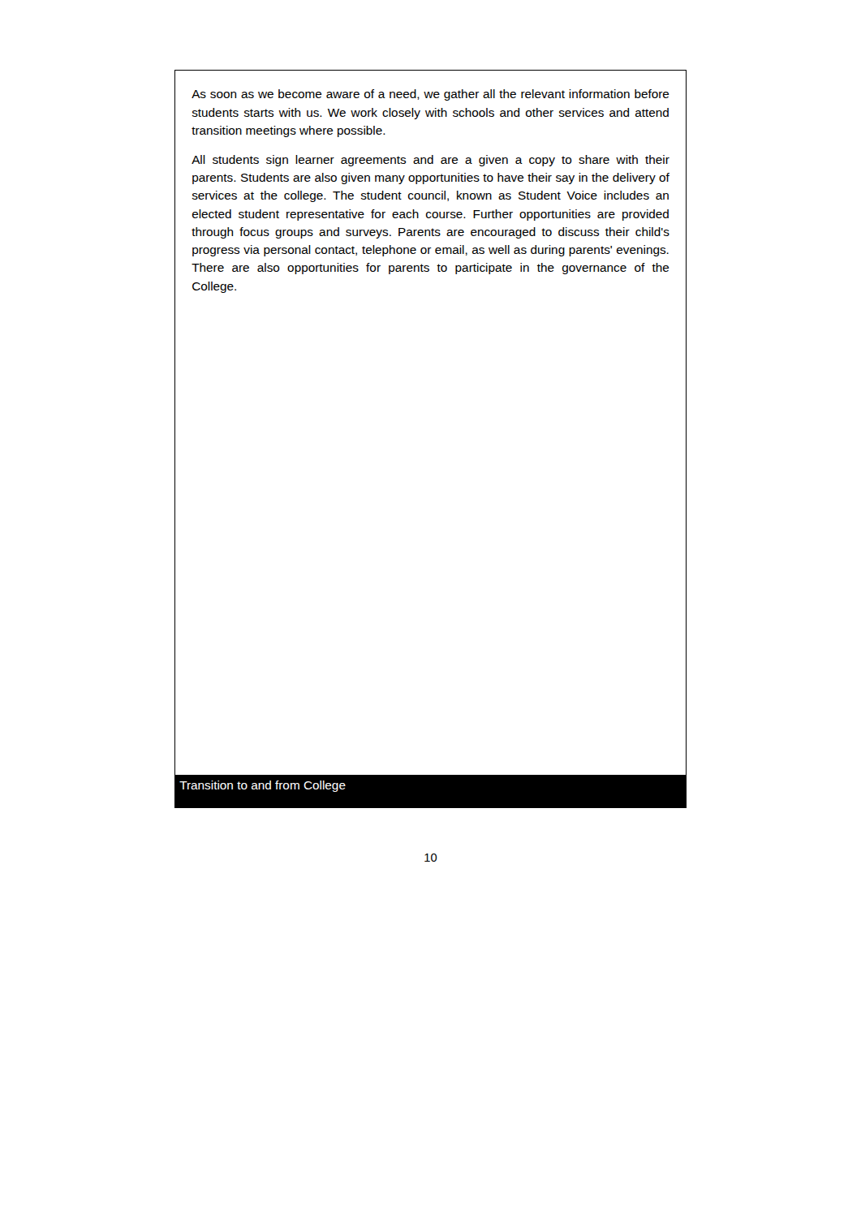As soon as we become aware of a need, we gather all the relevant information before students starts with us. We work closely with schools and other services and attend transition meetings where possible.
All students sign learner agreements and are a given a copy to share with their parents. Students are also given many opportunities to have their say in the delivery of services at the college. The student council, known as Student Voice includes an elected student representative for each course. Further opportunities are provided through focus groups and surveys. Parents are encouraged to discuss their child's progress via personal contact, telephone or email, as well as during parents' evenings. There are also opportunities for parents to participate in the governance of the College.
Transition to and from College
10